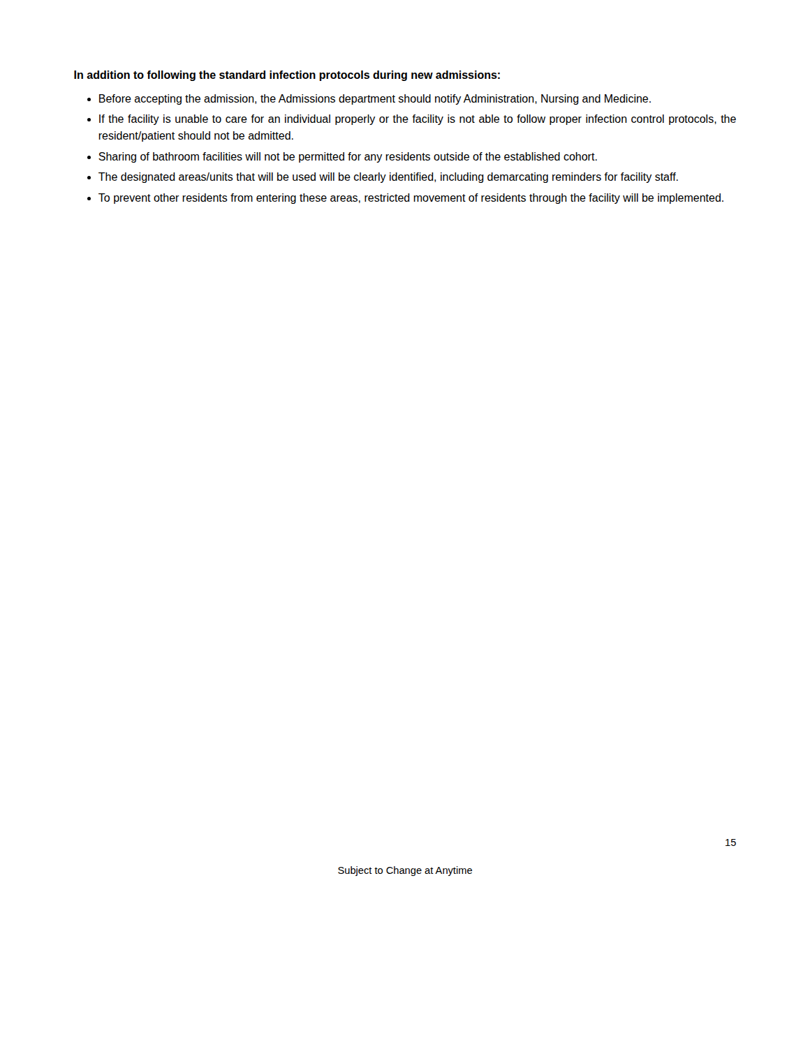In addition to following the standard infection protocols during new admissions:
Before accepting the admission, the Admissions department should notify Administration, Nursing and Medicine.
If the facility is unable to care for an individual properly or the facility is not able to follow proper infection control protocols, the resident/patient should not be admitted.
Sharing of bathroom facilities will not be permitted for any residents outside of the established cohort.
The designated areas/units that will be used will be clearly identified, including demarcating reminders for facility staff.
To prevent other residents from entering these areas, restricted movement of residents through the facility will be implemented.
15
Subject to Change at Anytime